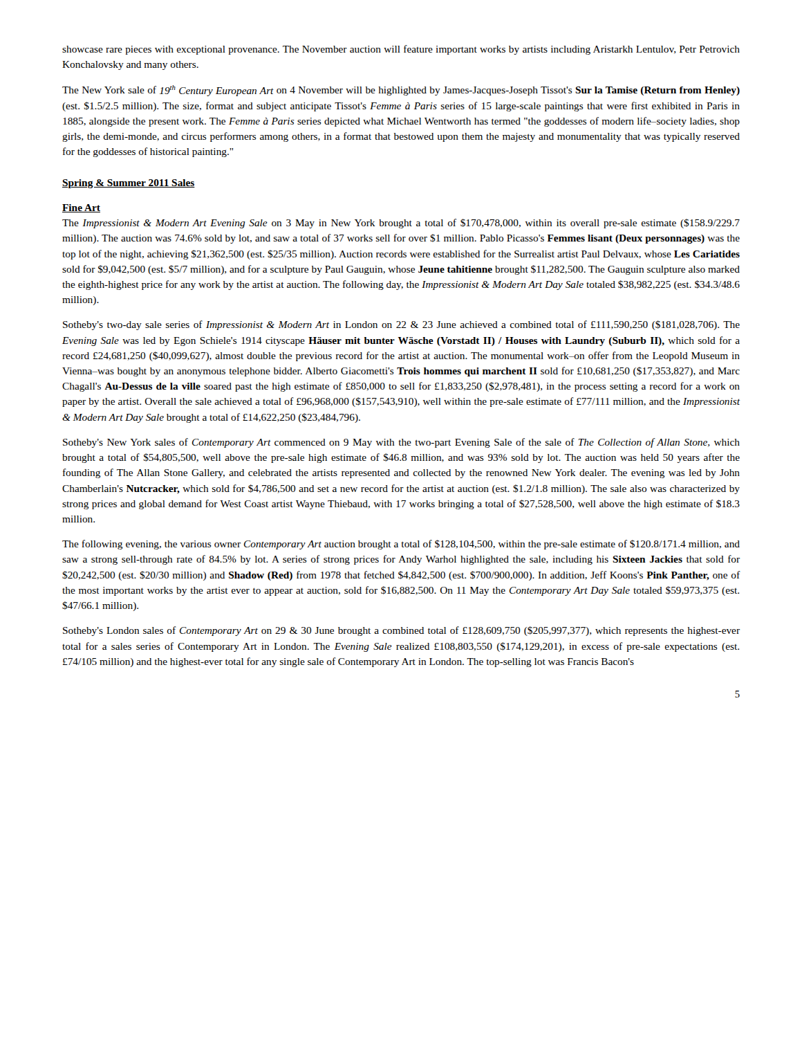showcase rare pieces with exceptional provenance. The November auction will feature important works by artists including Aristarkh Lentulov, Petr Petrovich Konchalovsky and many others.
The New York sale of 19th Century European Art on 4 November will be highlighted by James-Jacques-Joseph Tissot's Sur la Tamise (Return from Henley) (est. $1.5/2.5 million). The size, format and subject anticipate Tissot's Femme à Paris series of 15 large-scale paintings that were first exhibited in Paris in 1885, alongside the present work. The Femme à Paris series depicted what Michael Wentworth has termed "the goddesses of modern life–society ladies, shop girls, the demi-monde, and circus performers among others, in a format that bestowed upon them the majesty and monumentality that was typically reserved for the goddesses of historical painting."
Spring & Summer 2011 Sales
Fine Art
The Impressionist & Modern Art Evening Sale on 3 May in New York brought a total of $170,478,000, within its overall pre-sale estimate ($158.9/229.7 million). The auction was 74.6% sold by lot, and saw a total of 37 works sell for over $1 million. Pablo Picasso's Femmes lisant (Deux personnages) was the top lot of the night, achieving $21,362,500 (est. $25/35 million). Auction records were established for the Surrealist artist Paul Delvaux, whose Les Cariatides sold for $9,042,500 (est. $5/7 million), and for a sculpture by Paul Gauguin, whose Jeune tahitienne brought $11,282,500. The Gauguin sculpture also marked the eighth-highest price for any work by the artist at auction. The following day, the Impressionist & Modern Art Day Sale totaled $38,982,225 (est. $34.3/48.6 million).
Sotheby's two-day sale series of Impressionist & Modern Art in London on 22 & 23 June achieved a combined total of £111,590,250 ($181,028,706). The Evening Sale was led by Egon Schiele's 1914 cityscape Häuser mit bunter Wäsche (Vorstadt II) / Houses with Laundry (Suburb II), which sold for a record £24,681,250 ($40,099,627), almost double the previous record for the artist at auction. The monumental work–on offer from the Leopold Museum in Vienna–was bought by an anonymous telephone bidder. Alberto Giacometti's Trois hommes qui marchent II sold for £10,681,250 ($17,353,827), and Marc Chagall's Au-Dessus de la ville soared past the high estimate of £850,000 to sell for £1,833,250 ($2,978,481), in the process setting a record for a work on paper by the artist. Overall the sale achieved a total of £96,968,000 ($157,543,910), well within the pre-sale estimate of £77/111 million, and the Impressionist & Modern Art Day Sale brought a total of £14,622,250 ($23,484,796).
Sotheby's New York sales of Contemporary Art commenced on 9 May with the two-part Evening Sale of the sale of The Collection of Allan Stone, which brought a total of $54,805,500, well above the pre-sale high estimate of $46.8 million, and was 93% sold by lot. The auction was held 50 years after the founding of The Allan Stone Gallery, and celebrated the artists represented and collected by the renowned New York dealer. The evening was led by John Chamberlain's Nutcracker, which sold for $4,786,500 and set a new record for the artist at auction (est. $1.2/1.8 million). The sale also was characterized by strong prices and global demand for West Coast artist Wayne Thiebaud, with 17 works bringing a total of $27,528,500, well above the high estimate of $18.3 million.
The following evening, the various owner Contemporary Art auction brought a total of $128,104,500, within the pre-sale estimate of $120.8/171.4 million, and saw a strong sell-through rate of 84.5% by lot. A series of strong prices for Andy Warhol highlighted the sale, including his Sixteen Jackies that sold for $20,242,500 (est. $20/30 million) and Shadow (Red) from 1978 that fetched $4,842,500 (est. $700/900,000). In addition, Jeff Koons's Pink Panther, one of the most important works by the artist ever to appear at auction, sold for $16,882,500. On 11 May the Contemporary Art Day Sale totaled $59,973,375 (est. $47/66.1 million).
Sotheby's London sales of Contemporary Art on 29 & 30 June brought a combined total of £128,609,750 ($205,997,377), which represents the highest-ever total for a sales series of Contemporary Art in London. The Evening Sale realized £108,803,550 ($174,129,201), in excess of pre-sale expectations (est. £74/105 million) and the highest-ever total for any single sale of Contemporary Art in London. The top-selling lot was Francis Bacon's
5